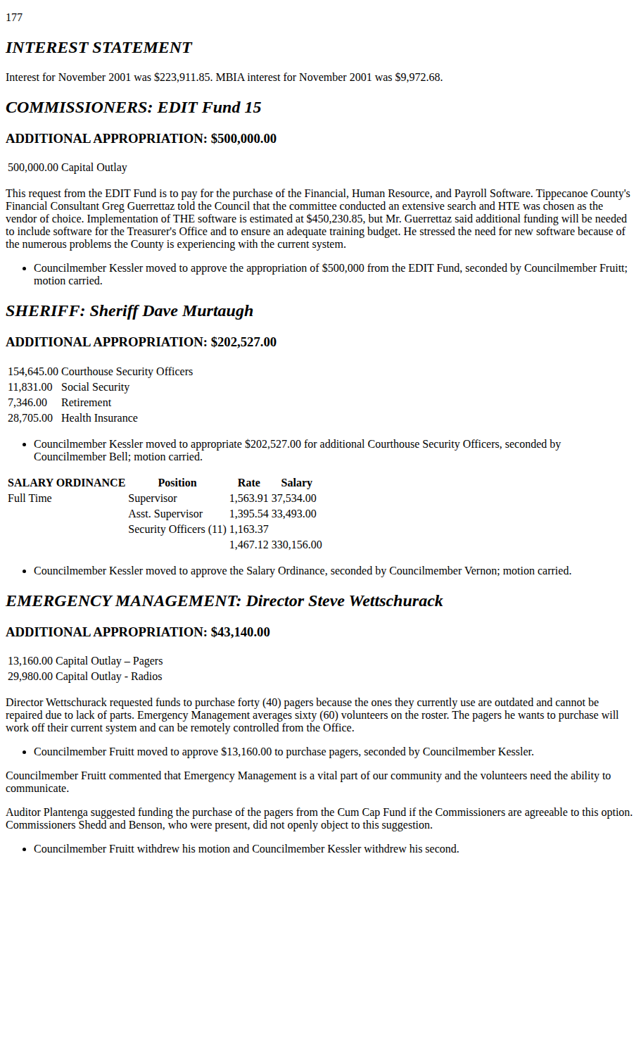177
INTEREST STATEMENT
Interest for November 2001 was $223,911.85. MBIA interest for November 2001 was $9,972.68.
COMMISSIONERS: EDIT Fund 15
ADDITIONAL APPROPRIATION: $500,000.00
| 500,000.00 | Capital Outlay |
This request from the EDIT Fund is to pay for the purchase of the Financial, Human Resource, and Payroll Software. Tippecanoe County's Financial Consultant Greg Guerrettaz told the Council that the committee conducted an extensive search and HTE was chosen as the vendor of choice. Implementation of THE software is estimated at $450,230.85, but Mr. Guerrettaz said additional funding will be needed to include software for the Treasurer's Office and to ensure an adequate training budget. He stressed the need for new software because of the numerous problems the County is experiencing with the current system.
Councilmember Kessler moved to approve the appropriation of $500,000 from the EDIT Fund, seconded by Councilmember Fruitt; motion carried.
SHERIFF: Sheriff Dave Murtaugh
ADDITIONAL APPROPRIATION: $202,527.00
| 154,645.00 | Courthouse Security Officers |
| 11,831.00 | Social Security |
| 7,346.00 | Retirement |
| 28,705.00 | Health Insurance |
Councilmember Kessler moved to appropriate $202,527.00 for additional Courthouse Security Officers, seconded by Councilmember Bell; motion carried.
| SALARY ORDINANCE | Position | Rate | Salary |
| --- | --- | --- | --- |
| Full Time | Supervisor | 1,563.91 | 37,534.00 |
| | Asst. Supervisor | 1,395.54 | 33,493.00 |
| | Security Officers (11) | 1,163.37 | |
| | | 1,467.12 | 330,156.00 |
Councilmember Kessler moved to approve the Salary Ordinance, seconded by Councilmember Vernon; motion carried.
EMERGENCY MANAGEMENT: Director Steve Wettschurack
ADDITIONAL APPROPRIATION: $43,140.00
| 13,160.00 | Capital Outlay – Pagers |
| 29,980.00 | Capital Outlay - Radios |
Director Wettschurack requested funds to purchase forty (40) pagers because the ones they currently use are outdated and cannot be repaired due to lack of parts. Emergency Management averages sixty (60) volunteers on the roster. The pagers he wants to purchase will work off their current system and can be remotely controlled from the Office.
Councilmember Fruitt moved to approve $13,160.00 to purchase pagers, seconded by Councilmember Kessler.
Councilmember Fruitt commented that Emergency Management is a vital part of our community and the volunteers need the ability to communicate.
Auditor Plantenga suggested funding the purchase of the pagers from the Cum Cap Fund if the Commissioners are agreeable to this option. Commissioners Shedd and Benson, who were present, did not openly object to this suggestion.
Councilmember Fruitt withdrew his motion and Councilmember Kessler withdrew his second.